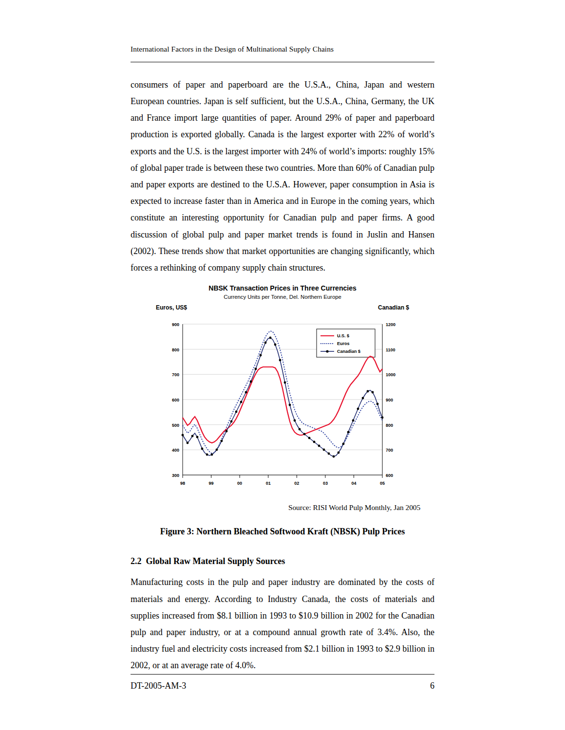International Factors in the Design of Multinational Supply Chains
consumers of paper and paperboard are the U.S.A., China, Japan and western European countries. Japan is self sufficient, but the U.S.A., China, Germany, the UK and France import large quantities of paper. Around 29% of paper and paperboard production is exported globally. Canada is the largest exporter with 22% of world’s exports and the U.S. is the largest importer with 24% of world’s imports: roughly 15% of global paper trade is between these two countries. More than 60% of Canadian pulp and paper exports are destined to the U.S.A. However, paper consumption in Asia is expected to increase faster than in America and in Europe in the coming years, which constitute an interesting opportunity for Canadian pulp and paper firms. A good discussion of global pulp and paper market trends is found in Juslin and Hansen (2002). These trends show that market opportunities are changing significantly, which forces a rethinking of company supply chain structures.
NBSK Transaction Prices in Three Currencies
Currency Units per Tonne, Del. Northern Europe
Euros, US$ Canadian $
900 800 700 600 500 400 300 1200 1100 1000 900 800 700 600 98 99 00 01 02 03 04 05 U.S. $ Euros Canadian $
Source: RISI World Pulp Monthly, Jan 2005
Figure 3: Northern Bleached Softwood Kraft (NBSK) Pulp Prices
2.2 Global Raw Material Supply Sources
Manufacturing costs in the pulp and paper industry are dominated by the costs of materials and energy. According to Industry Canada, the costs of materials and supplies increased from $8.1 billion in 1993 to $10.9 billion in 2002 for the Canadian pulp and paper industry, or at a compound annual growth rate of 3.4%. Also, the industry fuel and electricity costs increased from $2.1 billion in 1993 to $2.9 billion in 2002, or at an average rate of 4.0%.
DT-2005-AM-3 6